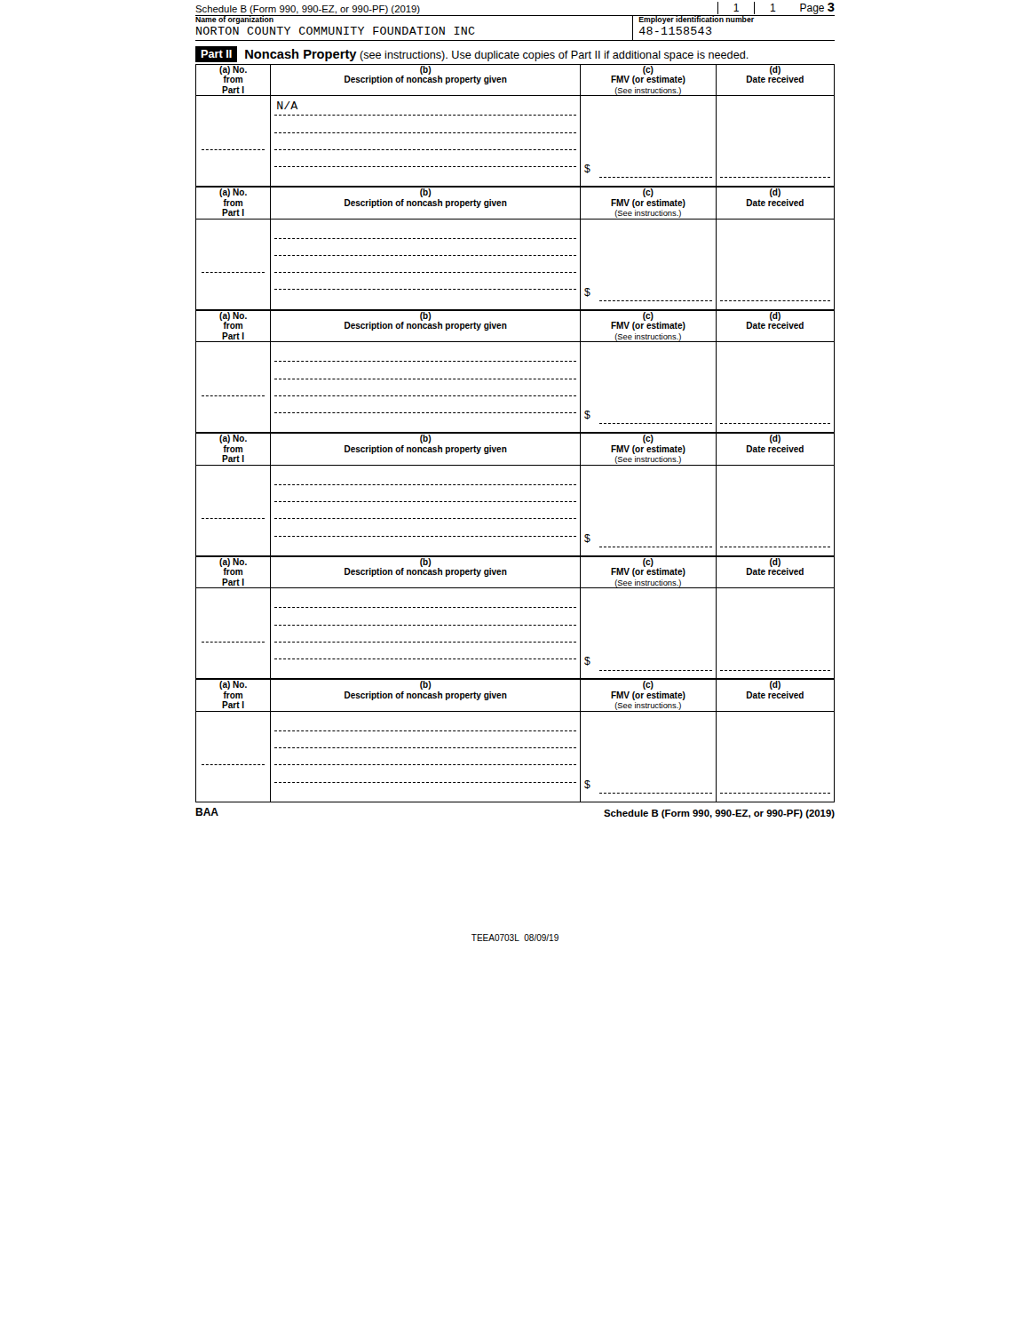Schedule B (Form 990, 990-EZ, or 990-PF) (2019)
1
1
Page 3
Name of organization NORTON COUNTY COMMUNITY FOUNDATION INC
Employer identification number 48-1158543
Part II
Noncash Property (see instructions). Use duplicate copies of Part II if additional space is needed.
| (a) No. from Part I | (b) Description of noncash property given | (c) FMV (or estimate) (See instructions.) | (d) Date received |
| | N/A | $ | |
| (a) No. from Part I | (b) Description of noncash property given | (c) FMV (or estimate) (See instructions.) | (d) Date received |
| | | $ | |
| (a) No. from Part I | (b) Description of noncash property given | (c) FMV (or estimate) (See instructions.) | (d) Date received |
| | | $ | |
| (a) No. from Part I | (b) Description of noncash property given | (c) FMV (or estimate) (See instructions.) | (d) Date received |
| | | $ | |
| (a) No. from Part I | (b) Description of noncash property given | (c) FMV (or estimate) (See instructions.) | (d) Date received |
| | | $ | |
| (a) No. from Part I | (b) Description of noncash property given | (c) FMV (or estimate) (See instructions.) | (d) Date received |
| | | $ | |
BAA
Schedule B (Form 990, 990-EZ, or 990-PF) (2019)
TEEA0703L 08/09/19